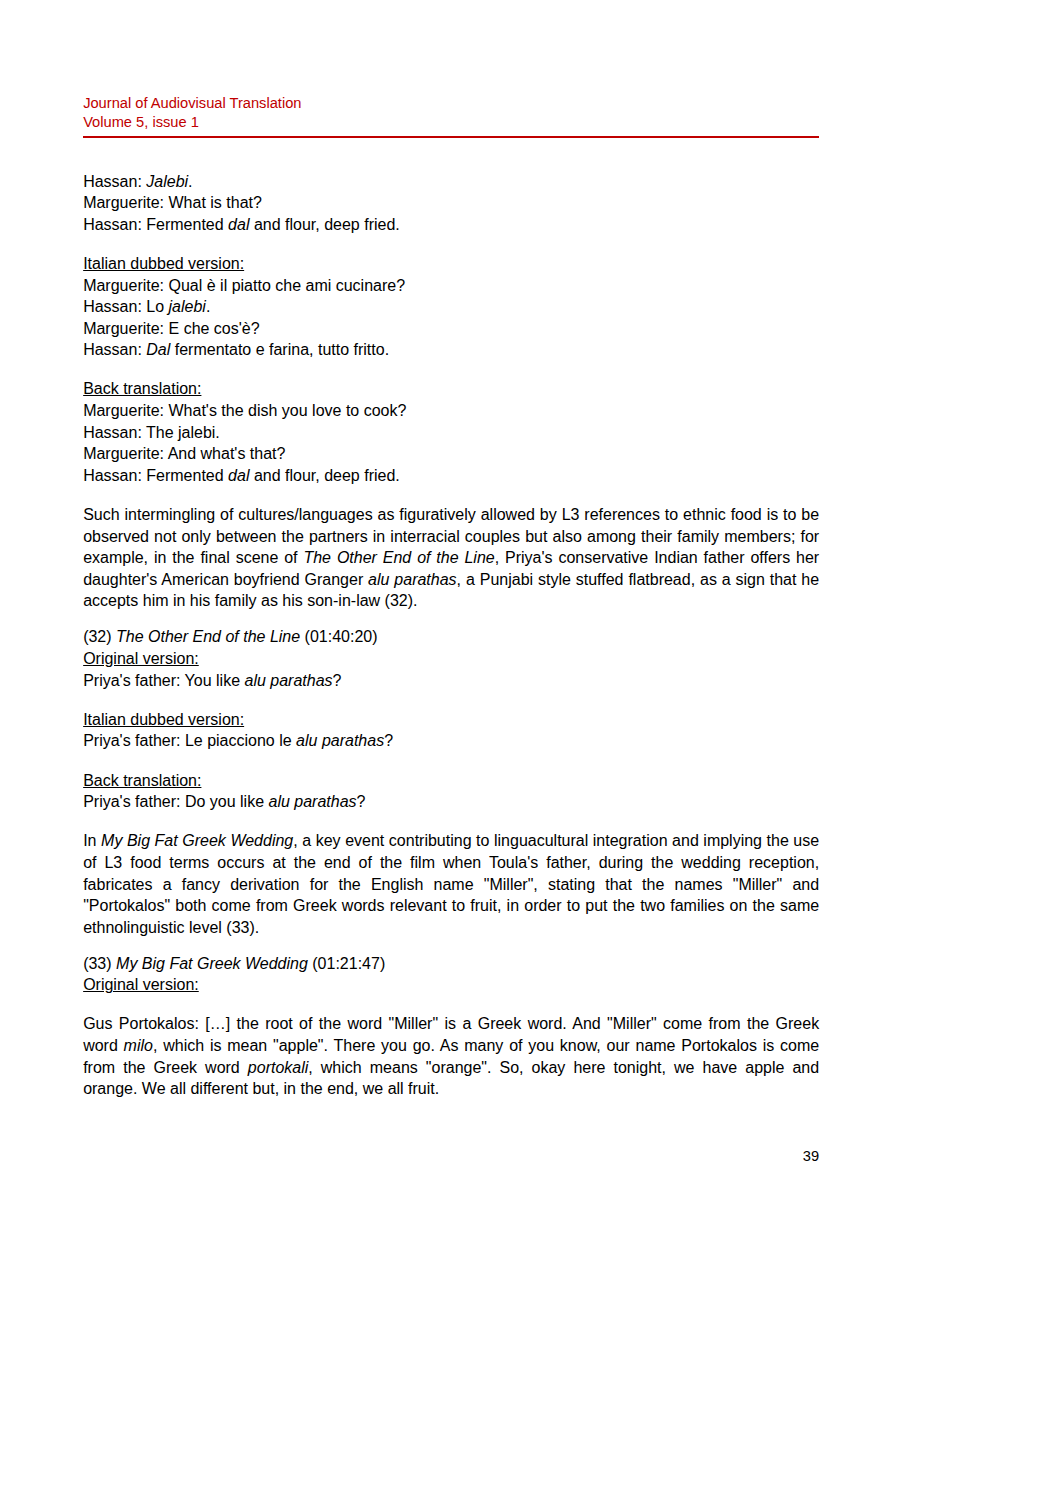Journal of Audiovisual Translation
Volume 5, issue 1
Hassan: Jalebi.
Marguerite: What is that?
Hassan: Fermented dal and flour, deep fried.
Italian dubbed version:
Marguerite: Qual è il piatto che ami cucinare?
Hassan: Lo jalebi.
Marguerite: E che cos'è?
Hassan: Dal fermentato e farina, tutto fritto.
Back translation:
Marguerite: What's the dish you love to cook?
Hassan: The jalebi.
Marguerite: And what's that?
Hassan: Fermented dal and flour, deep fried.
Such intermingling of cultures/languages as figuratively allowed by L3 references to ethnic food is to be observed not only between the partners in interracial couples but also among their family members; for example, in the final scene of The Other End of the Line, Priya's conservative Indian father offers her daughter's American boyfriend Granger alu parathas, a Punjabi style stuffed flatbread, as a sign that he accepts him in his family as his son-in-law (32).
(32) The Other End of the Line (01:40:20)
Original version:
Priya's father: You like alu parathas?
Italian dubbed version:
Priya's father: Le piacciono le alu parathas?
Back translation:
Priya's father: Do you like alu parathas?
In My Big Fat Greek Wedding, a key event contributing to linguacultural integration and implying the use of L3 food terms occurs at the end of the film when Toula's father, during the wedding reception, fabricates a fancy derivation for the English name "Miller", stating that the names "Miller" and "Portokalos" both come from Greek words relevant to fruit, in order to put the two families on the same ethnolinguistic level (33).
(33) My Big Fat Greek Wedding (01:21:47)
Original version:
Gus Portokalos: […] the root of the word "Miller" is a Greek word. And "Miller" come from the Greek word milo, which is mean "apple". There you go. As many of you know, our name Portokalos is come from the Greek word portokali, which means "orange". So, okay here tonight, we have apple and orange. We all different but, in the end, we all fruit.
39